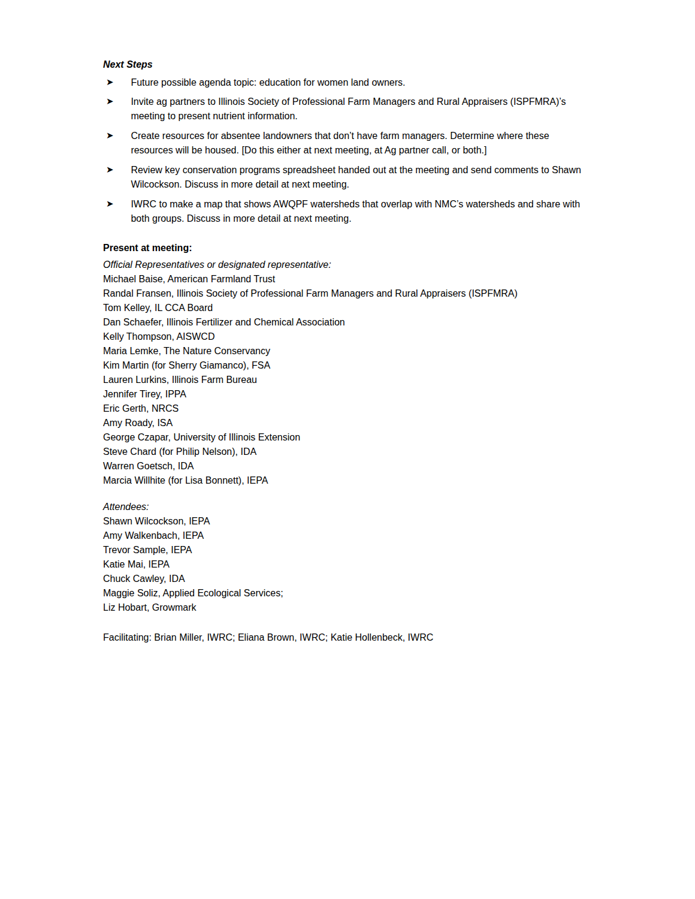Next Steps
Future possible agenda topic: education for women land owners.
Invite ag partners to Illinois Society of Professional Farm Managers and Rural Appraisers (ISPFMRA)’s meeting to present nutrient information.
Create resources for absentee landowners that don’t have farm managers. Determine where these resources will be housed. [Do this either at next meeting, at Ag partner call, or both.]
Review key conservation programs spreadsheet handed out at the meeting and send comments to Shawn Wilcockson. Discuss in more detail at next meeting.
IWRC to make a map that shows AWQPF watersheds that overlap with NMC’s watersheds and share with both groups. Discuss in more detail at next meeting.
Present at meeting:
Official Representatives or designated representative:
Michael Baise, American Farmland Trust
Randal Fransen, Illinois Society of Professional Farm Managers and Rural Appraisers (ISPFMRA)
Tom Kelley, IL CCA Board
Dan Schaefer, Illinois Fertilizer and Chemical Association
Kelly Thompson, AISWCD
Maria Lemke, The Nature Conservancy
Kim Martin (for Sherry Giamanco), FSA
Lauren Lurkins, Illinois Farm Bureau
Jennifer Tirey, IPPA
Eric Gerth, NRCS
Amy Roady, ISA
George Czapar, University of Illinois Extension
Steve Chard (for Philip Nelson), IDA
Warren Goetsch, IDA
Marcia Willhite (for Lisa Bonnett), IEPA
Attendees:
Shawn Wilcockson, IEPA
Amy Walkenbach, IEPA
Trevor Sample, IEPA
Katie Mai, IEPA
Chuck Cawley, IDA
Maggie Soliz, Applied Ecological Services;
Liz Hobart, Growmark
Facilitating: Brian Miller, IWRC; Eliana Brown, IWRC; Katie Hollenbeck, IWRC